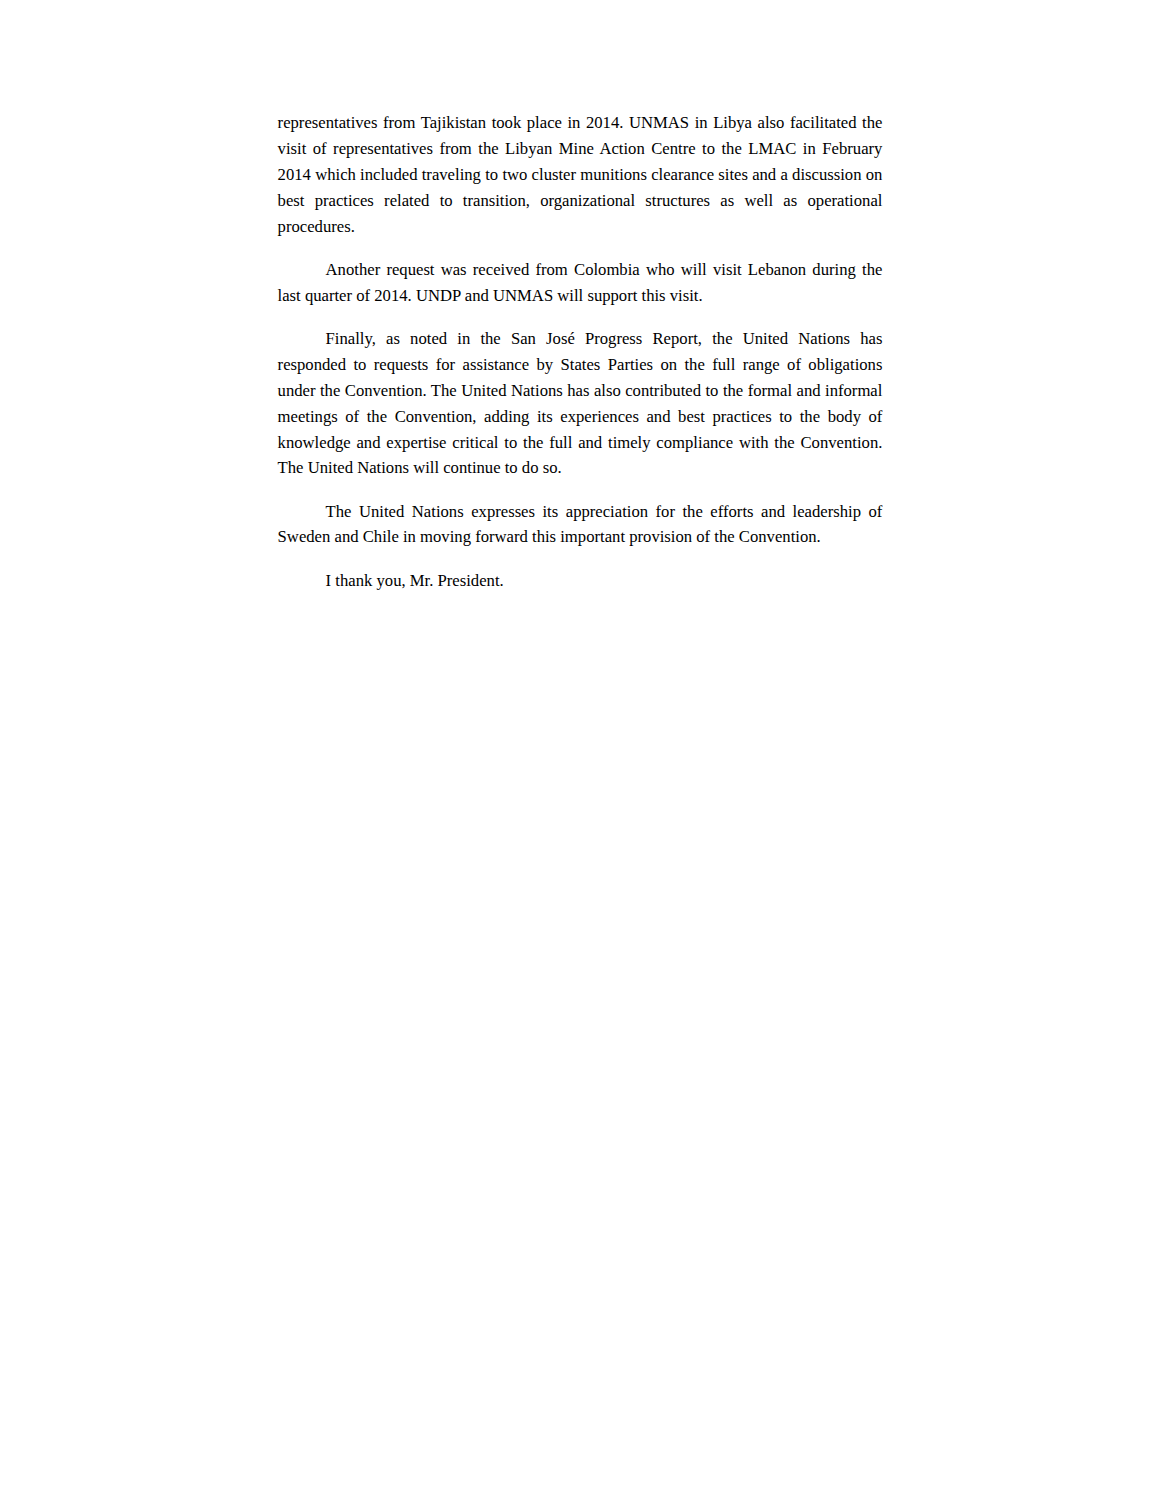representatives from Tajikistan took place in 2014. UNMAS in Libya also facilitated the visit of representatives from the Libyan Mine Action Centre to the LMAC in February 2014 which included traveling to two cluster munitions clearance sites and a discussion on best practices related to transition, organizational structures as well as operational procedures.
Another request was received from Colombia who will visit Lebanon during the last quarter of 2014. UNDP and UNMAS will support this visit.
Finally, as noted in the San José Progress Report, the United Nations has responded to requests for assistance by States Parties on the full range of obligations under the Convention. The United Nations has also contributed to the formal and informal meetings of the Convention, adding its experiences and best practices to the body of knowledge and expertise critical to the full and timely compliance with the Convention. The United Nations will continue to do so.
The United Nations expresses its appreciation for the efforts and leadership of Sweden and Chile in moving forward this important provision of the Convention.
I thank you, Mr. President.